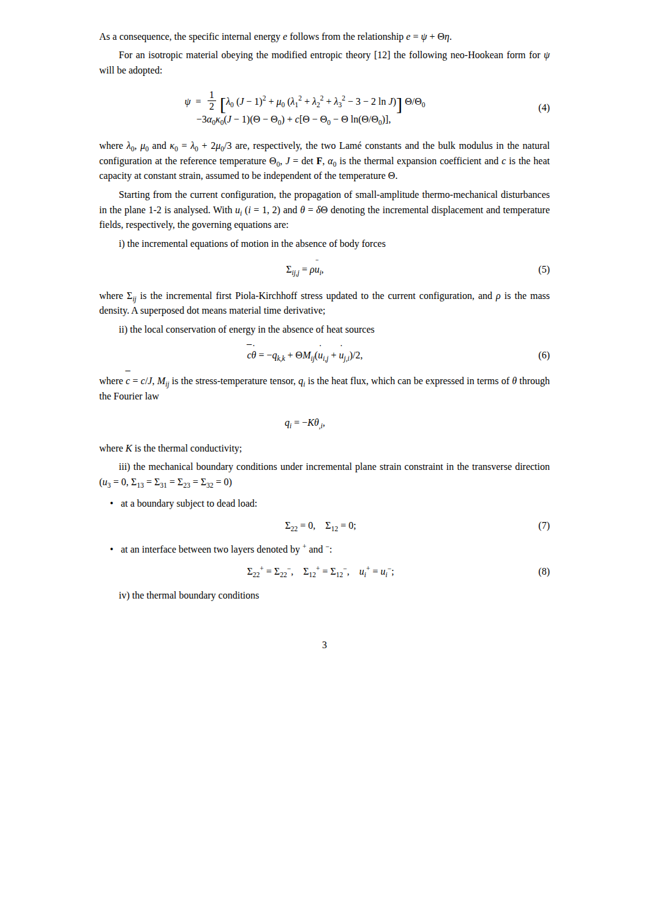As a consequence, the specific internal energy e follows from the relationship e = ψ + Θη.
For an isotropic material obeying the modified entropic theory [12] the following neo-Hookean form for ψ will be adopted:
ψ = 12 [λ0 (J − 1)2 + μ0 (λ12 + λ22 + λ32 − 3 − 2 ln J)] Θ/Θ0
−3α0κ0(J − 1)(Θ − Θ0) + c[Θ − Θ0 − Θ ln(Θ/Θ0)],
(4)
where λ0, μ0 and κ0 = λ0 + 2μ0/3 are, respectively, the two Lamé constants and the bulk modulus in the natural configuration at the reference temperature Θ0, J = det F, α0 is the thermal expansion coefficient and c is the heat capacity at constant strain, assumed to be independent of the temperature Θ.
Starting from the current configuration, the propagation of small-amplitude thermo-mechanical disturbances in the plane 1-2 is analysed. With ui (i = 1, 2) and θ = δΘ denoting the incremental displacement and temperature fields, respectively, the governing equations are:
i) the incremental equations of motion in the absence of body forces
Σij,j = ρui,
(5)
where Σij is the incremental first Piola-Kirchhoff stress updated to the current configuration, and ρ is the mass density. A superposed dot means material time derivative;
ii) the local conservation of energy in the absence of heat sources
cθ = −qk,k + ΘMij(ui,j + uj,i)/2,
(6)
where c = c/J, Mij is the stress-temperature tensor, qi is the heat flux, which can be expressed in terms of θ through the Fourier law
qi = −Kθ,i,
where K is the thermal conductivity;
iii) the mechanical boundary conditions under incremental plane strain constraint in the transverse direction (u3 = 0, Σ13 = Σ31 = Σ23 = Σ32 = 0)
at a boundary subject to dead load:
Σ22 = 0, Σ12 = 0;
(7)
at an interface between two layers denoted by + and −:
Σ22+ = Σ22−, Σ12+ = Σ12−, ui+ = ui−;
(8)
iv) the thermal boundary conditions
3